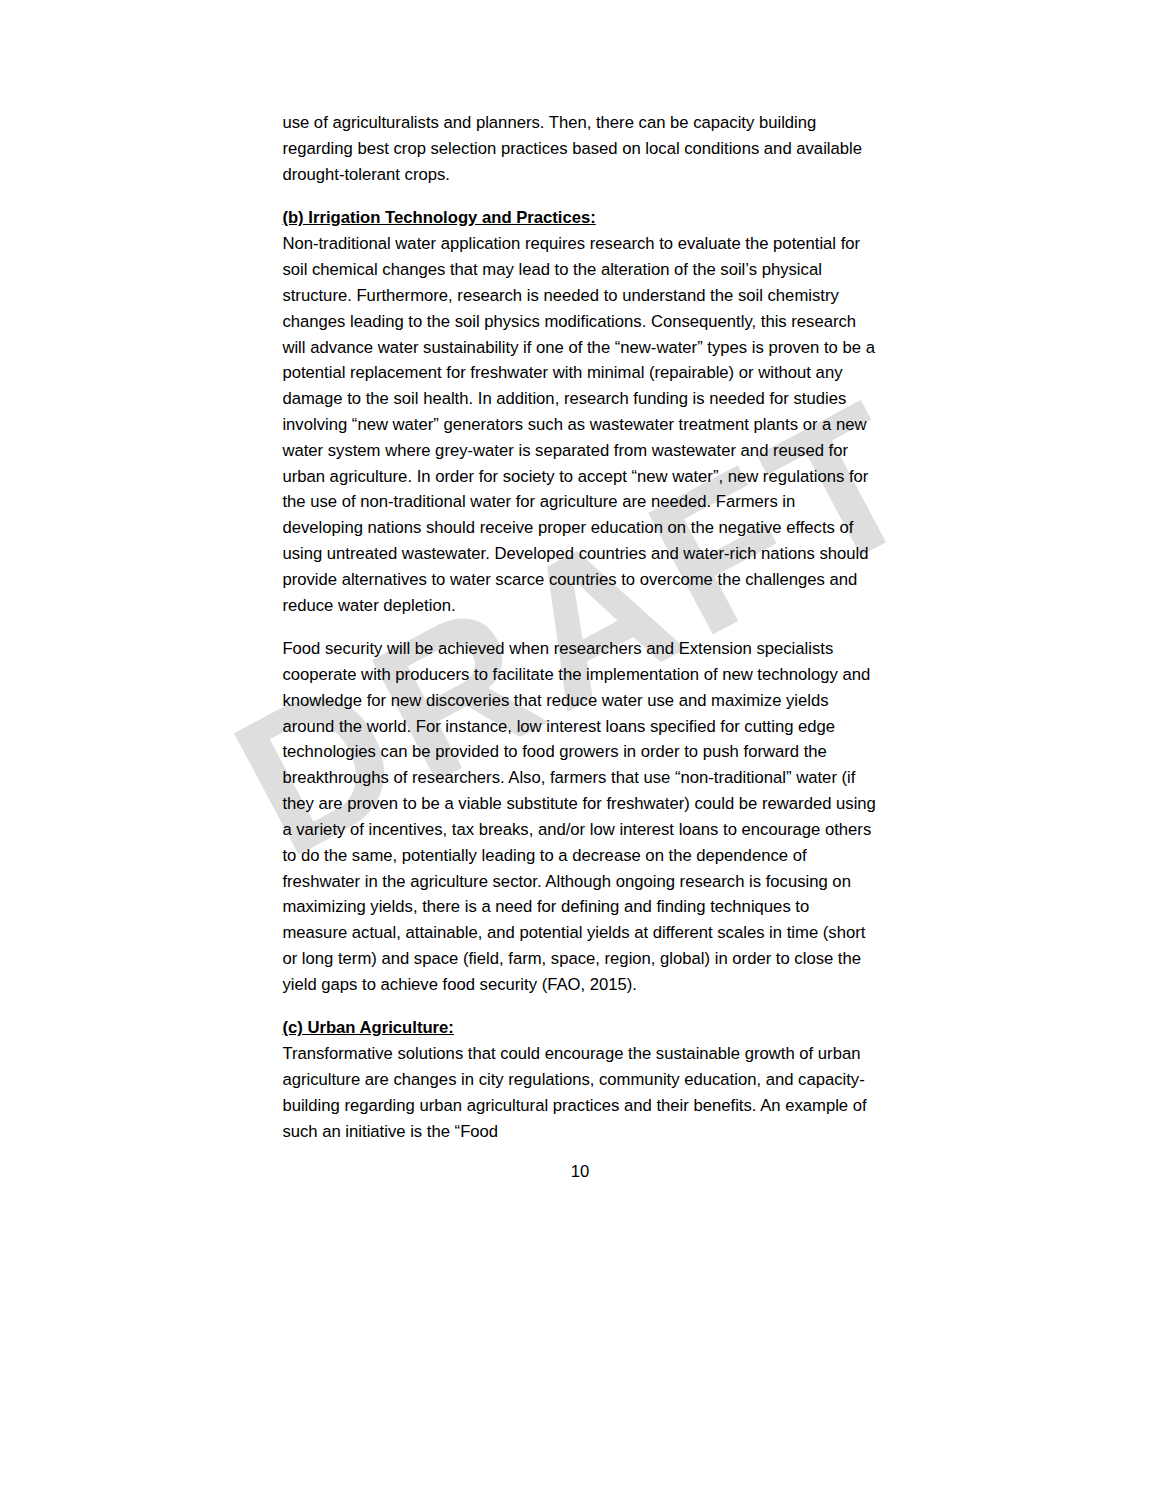DRAFT
use of agriculturalists and planners. Then, there can be capacity building regarding best crop selection practices based on local conditions and available drought-tolerant crops.
(b) Irrigation Technology and Practices:
Non-traditional water application requires research to evaluate the potential for soil chemical changes that may lead to the alteration of the soil’s physical structure. Furthermore, research is needed to understand the soil chemistry changes leading to the soil physics modifications. Consequently, this research will advance water sustainability if one of the “new-water” types is proven to be a potential replacement for freshwater with minimal (repairable) or without any damage to the soil health. In addition, research funding is needed for studies involving “new water” generators such as wastewater treatment plants or a new water system where grey-water is separated from wastewater and reused for urban agriculture. In order for society to accept “new water”, new regulations for the use of non-traditional water for agriculture are needed. Farmers in developing nations should receive proper education on the negative effects of using untreated wastewater. Developed countries and water-rich nations should provide alternatives to water scarce countries to overcome the challenges and reduce water depletion.
Food security will be achieved when researchers and Extension specialists cooperate with producers to facilitate the implementation of new technology and knowledge for new discoveries that reduce water use and maximize yields around the world. For instance, low interest loans specified for cutting edge technologies can be provided to food growers in order to push forward the breakthroughs of researchers. Also, farmers that use “non-traditional” water (if they are proven to be a viable substitute for freshwater) could be rewarded using a variety of incentives, tax breaks, and/or low interest loans to encourage others to do the same, potentially leading to a decrease on the dependence of freshwater in the agriculture sector. Although ongoing research is focusing on maximizing yields, there is a need for defining and finding techniques to measure actual, attainable, and potential yields at different scales in time (short or long term) and space (field, farm, space, region, global) in order to close the yield gaps to achieve food security (FAO, 2015).
(c) Urban Agriculture:
Transformative solutions that could encourage the sustainable growth of urban agriculture are changes in city regulations, community education, and capacity-building regarding urban agricultural practices and their benefits. An example of such an initiative is the “Food
10